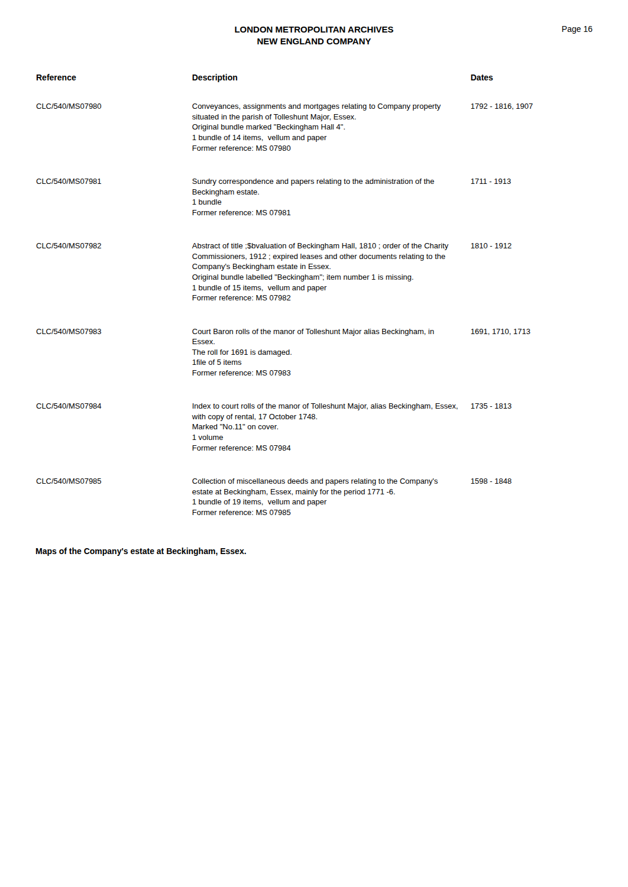Page 16 LONDON METROPOLITAN ARCHIVES NEW ENGLAND COMPANY
| Reference | Description | Dates |
| --- | --- | --- |
| CLC/540/MS07980 | Conveyances, assignments and mortgages relating to Company property situated in the parish of Tolleshunt Major, Essex. Original bundle marked "Beckingham Hall 4". 1 bundle of 14 items, vellum and paper Former reference: MS 07980 | 1792 - 1816, 1907 |
| CLC/540/MS07981 | Sundry correspondence and papers relating to the administration of the Beckingham estate. 1 bundle Former reference: MS 07981 | 1711 - 1913 |
| CLC/540/MS07982 | Abstract of title ;$bvaluation of Beckingham Hall, 1810 ; order of the Charity Commissioners, 1912 ; expired leases and other documents relating to the Company's Beckingham estate in Essex. Original bundle labelled "Beckingham"; item number 1 is missing. 1 bundle of 15 items, vellum and paper Former reference: MS 07982 | 1810 - 1912 |
| CLC/540/MS07983 | Court Baron rolls of the manor of Tolleshunt Major alias Beckingham, in Essex. The roll for 1691 is damaged. 1file of 5 items Former reference: MS 07983 | 1691, 1710, 1713 |
| CLC/540/MS07984 | Index to court rolls of the manor of Tolleshunt Major, alias Beckingham, Essex, with copy of rental, 17 October 1748. Marked "No.11" on cover. 1 volume Former reference: MS 07984 | 1735 - 1813 |
| CLC/540/MS07985 | Collection of miscellaneous deeds and papers relating to the Company's estate at Beckingham, Essex, mainly for the period 1771 -6. 1 bundle of 19 items, vellum and paper Former reference: MS 07985 | 1598 - 1848 |
Maps of the Company's estate at Beckingham, Essex.